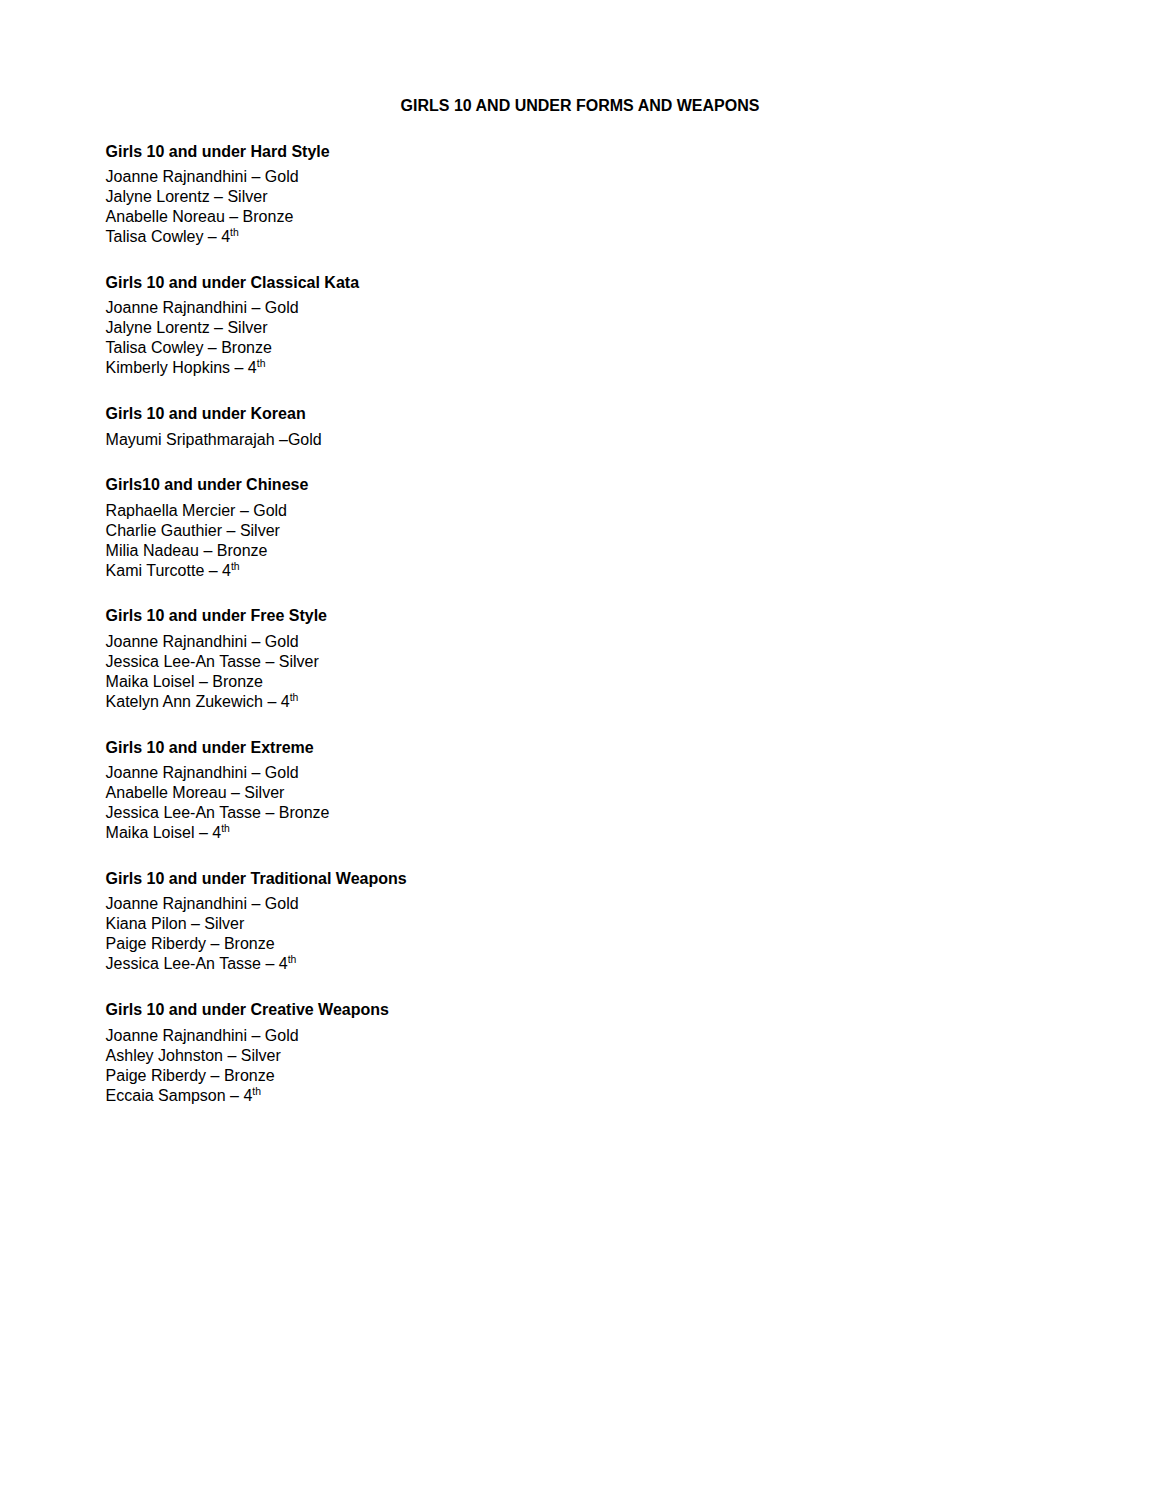GIRLS 10 AND UNDER FORMS AND WEAPONS
Girls 10 and under Hard Style
Joanne Rajnandhini – Gold
Jalyne Lorentz – Silver
Anabelle Noreau – Bronze
Talisa Cowley – 4th
Girls 10 and under Classical Kata
Joanne Rajnandhini – Gold
Jalyne Lorentz – Silver
Talisa Cowley – Bronze
Kimberly Hopkins – 4th
Girls 10 and under Korean
Mayumi Sripathmarajah –Gold
Girls10 and under Chinese
Raphaella Mercier – Gold
Charlie Gauthier – Silver
Milia Nadeau – Bronze
Kami Turcotte – 4th
Girls 10 and under Free Style
Joanne Rajnandhini – Gold
Jessica Lee-An Tasse – Silver
Maika Loisel – Bronze
Katelyn Ann Zukewich – 4th
Girls 10 and under Extreme
Joanne Rajnandhini – Gold
Anabelle Moreau – Silver
Jessica Lee-An Tasse – Bronze
Maika Loisel – 4th
Girls 10 and under Traditional Weapons
Joanne Rajnandhini – Gold
Kiana Pilon – Silver
Paige Riberdy – Bronze
Jessica Lee-An Tasse – 4th
Girls 10 and under Creative Weapons
Joanne Rajnandhini – Gold
Ashley Johnston – Silver
Paige Riberdy – Bronze
Eccaia Sampson – 4th